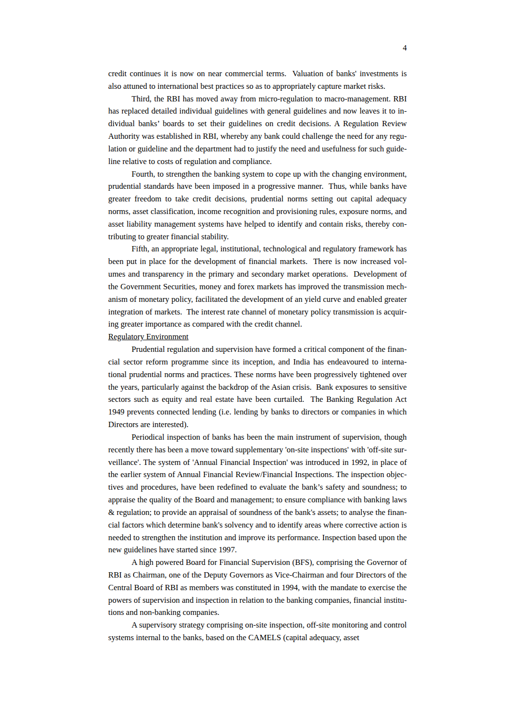4
credit continues it is now on near commercial terms. Valuation of banks' investments is also attuned to international best practices so as to appropriately capture market risks.
Third, the RBI has moved away from micro-regulation to macro-management. RBI has replaced detailed individual guidelines with general guidelines and now leaves it to individual banks’ boards to set their guidelines on credit decisions. A Regulation Review Authority was established in RBI, whereby any bank could challenge the need for any regulation or guideline and the department had to justify the need and usefulness for such guideline relative to costs of regulation and compliance.
Fourth, to strengthen the banking system to cope up with the changing environment, prudential standards have been imposed in a progressive manner. Thus, while banks have greater freedom to take credit decisions, prudential norms setting out capital adequacy norms, asset classification, income recognition and provisioning rules, exposure norms, and asset liability management systems have helped to identify and contain risks, thereby contributing to greater financial stability.
Fifth, an appropriate legal, institutional, technological and regulatory framework has been put in place for the development of financial markets. There is now increased volumes and transparency in the primary and secondary market operations. Development of the Government Securities, money and forex markets has improved the transmission mechanism of monetary policy, facilitated the development of an yield curve and enabled greater integration of markets. The interest rate channel of monetary policy transmission is acquiring greater importance as compared with the credit channel.
Regulatory Environment
Prudential regulation and supervision have formed a critical component of the financial sector reform programme since its inception, and India has endeavoured to international prudential norms and practices. These norms have been progressively tightened over the years, particularly against the backdrop of the Asian crisis. Bank exposures to sensitive sectors such as equity and real estate have been curtailed. The Banking Regulation Act 1949 prevents connected lending (i.e. lending by banks to directors or companies in which Directors are interested).
Periodical inspection of banks has been the main instrument of supervision, though recently there has been a move toward supplementary 'on-site inspections' with 'off-site surveillance'. The system of 'Annual Financial Inspection' was introduced in 1992, in place of the earlier system of Annual Financial Review/Financial Inspections. The inspection objectives and procedures, have been redefined to evaluate the bank’s safety and soundness; to appraise the quality of the Board and management; to ensure compliance with banking laws & regulation; to provide an appraisal of soundness of the bank's assets; to analyse the financial factors which determine bank's solvency and to identify areas where corrective action is needed to strengthen the institution and improve its performance. Inspection based upon the new guidelines have started since 1997.
A high powered Board for Financial Supervision (BFS), comprising the Governor of RBI as Chairman, one of the Deputy Governors as Vice-Chairman and four Directors of the Central Board of RBI as members was constituted in 1994, with the mandate to exercise the powers of supervision and inspection in relation to the banking companies, financial institutions and non-banking companies.
A supervisory strategy comprising on-site inspection, off-site monitoring and control systems internal to the banks, based on the CAMELS (capital adequacy, asset